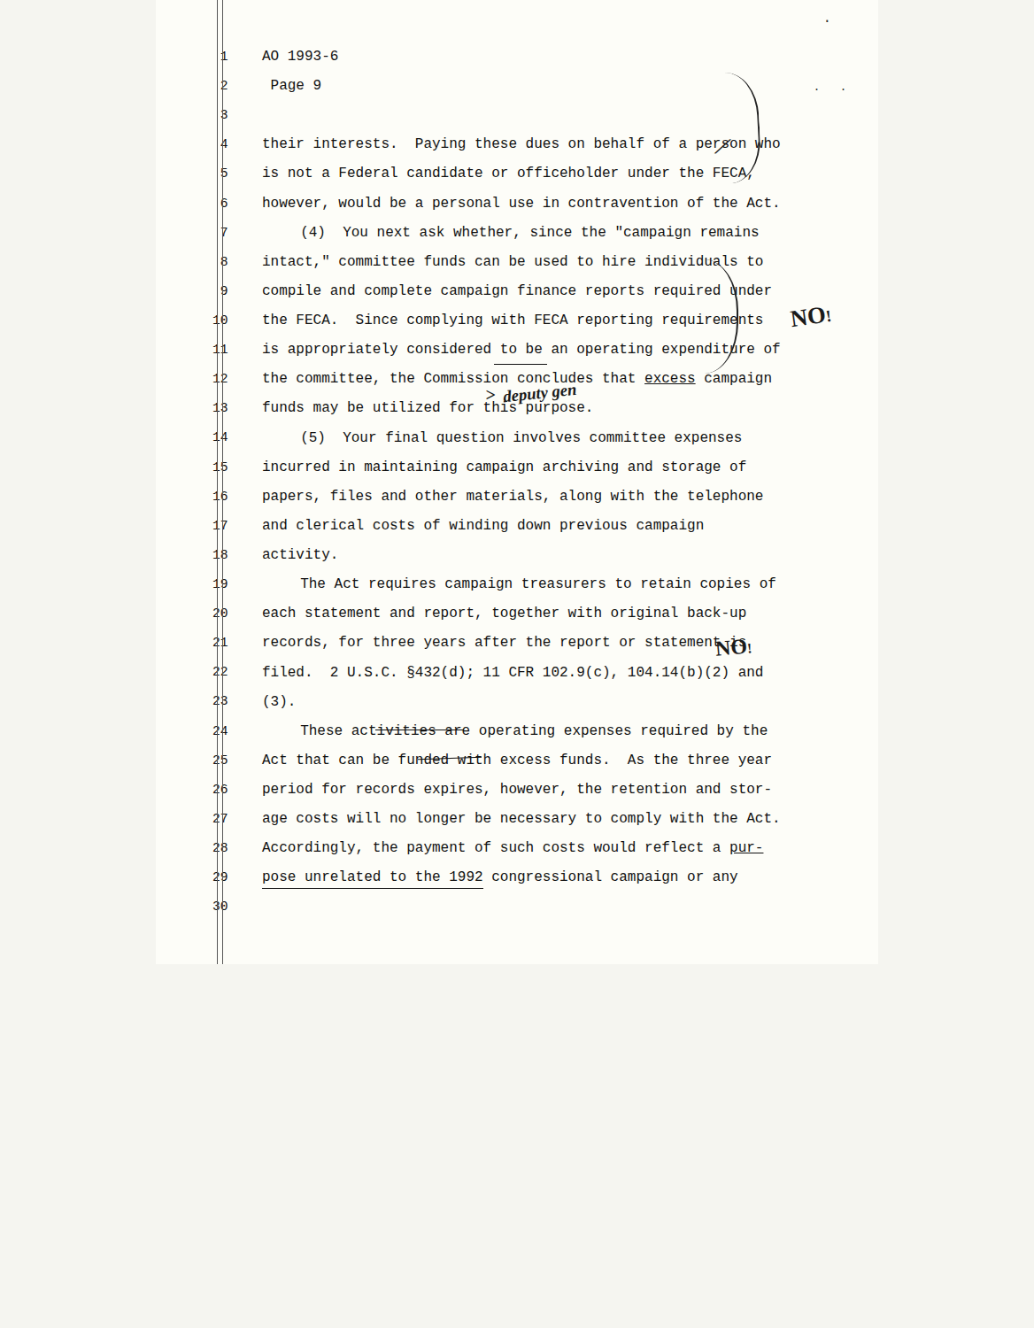.
. .
1
2
3
4
5
6
7
8
9
10
11
12
13
14
15
16
17
18
19
20
21
22
23
24
25
26
27
28
29
30
AO 1993-6
Page 9
their interests. Paying these dues on behalf of a person who
is not a Federal candidate or officeholder under the FECA,
however, would be a personal use in contravention of the Act.
(4) You next ask whether, since the "campaign remains
intact," committee funds can be used to hire individuals to
compile and complete campaign finance reports required under
the FECA. Since complying with FECA reporting requirements
is appropriately considered to be an operating expenditure of
the committee, the Commission concludes that excess campaign
funds may be utilized for this purpose.
(5) Your final question involves committee expenses
incurred in maintaining campaign archiving and storage of
papers, files and other materials, along with the telephone
and clerical costs of winding down previous campaign
activity.
The Act requires campaign treasurers to retain copies of
each statement and report, together with original back-up
records, for three years after the report or statement is
filed. 2 U.S.C. §432(d); 11 CFR 102.9(c), 104.14(b)(2) and
(3).
These activities are operating expenses required by the
Act that can be funded with excess funds. As the three year
period for records expires, however, the retention and stor-
age costs will no longer be necessary to comply with the Act.
Accordingly, the payment of such costs would reflect a pur-
pose unrelated to the 1992 congressional campaign or any
⁄
NO!
NO!
>
deputy gen